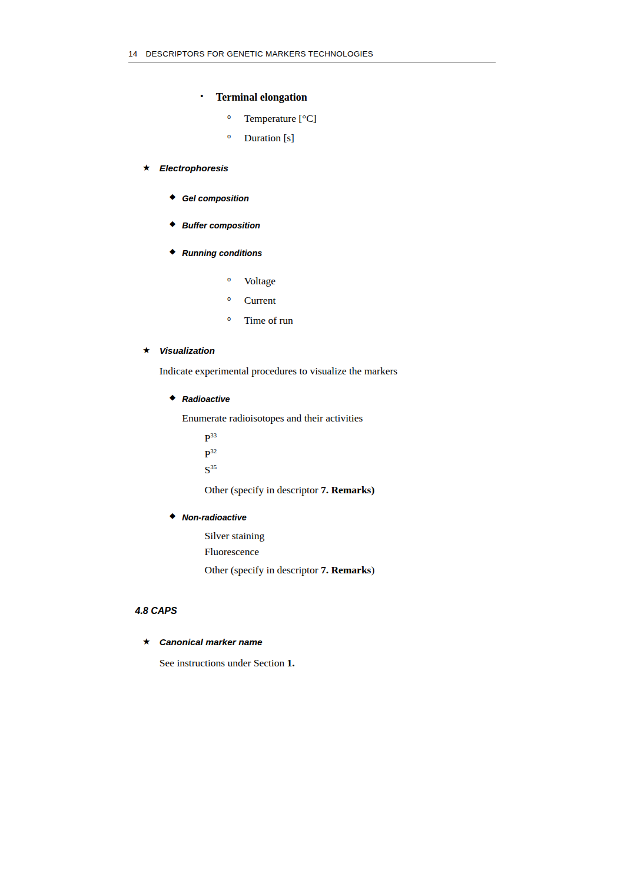14 DESCRIPTORS FOR GENETIC MARKERS TECHNOLOGIES
• Terminal elongation
o Temperature [°C]
o Duration [s]
★ Electrophoresis
◆ Gel composition
◆ Buffer composition
◆ Running conditions
o Voltage
o Current
o Time of run
★ Visualization
Indicate experimental procedures to visualize the markers
◆ Radioactive
Enumerate radioisotopes and their activities
P33
P32
S35
Other (specify in descriptor 7. Remarks)
◆ Non-radioactive
Silver staining
Fluorescence
Other (specify in descriptor 7. Remarks)
4.8 CAPS
★ Canonical marker name
See instructions under Section 1.